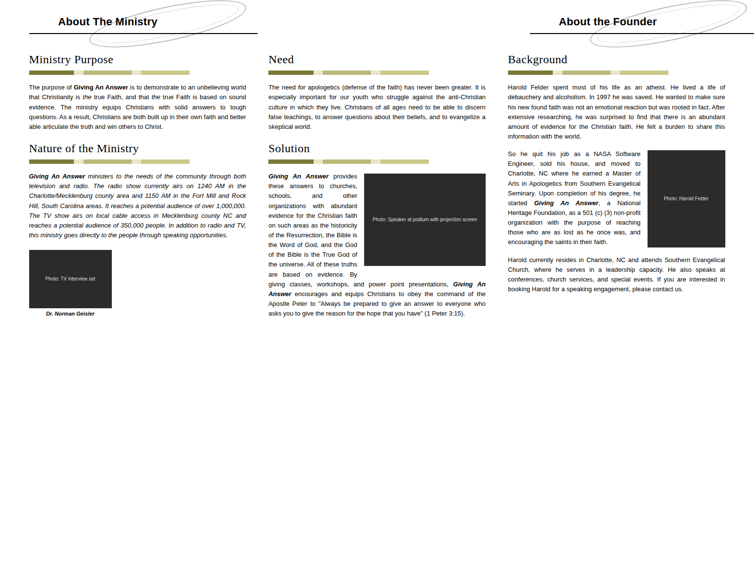About The Ministry
About the Founder
Ministry Purpose
The purpose of Giving An Answer is to demonstrate to an unbelieving world that Christianity is the true Faith, and that the true Faith is based on sound evidence. The ministry equips Christians with solid answers to tough questions. As a result, Christians are both built up in their own faith and better able articulate the truth and win others to Christ.
Nature of the Ministry
Giving An Answer ministers to the needs of the community through both television and radio. The radio show currently airs on 1240 AM in the Charlotte/Mecklenburg county area and 1150 AM in the Fort Mill and Rock Hill, South Carolina areas. It reaches a potential audience of over 1,000,000. The TV show airs on local cable access in Mecklenburg county NC and reaches a potential audience of 350,000 people. In addition to radio and TV, this ministry goes directly to the people through speaking opportunities.
Photo: TV interview set
Dr. Norman Geisler
Need
The need for apologetics (defense of the faith) has never been greater. It is especially important for our youth who struggle against the anti-Christian culture in which they live. Christians of all ages need to be able to discern false teachings, to answer questions about their beliefs, and to evangelize a skeptical world.
Solution
Photo: Speaker at podium with projection screen
Giving An Answer provides these answers to churches, schools, and other organizations with abundant evidence for the Christian faith on such areas as the historicity of the Resurrection, the Bible is the Word of God, and the God of the Bible is the True God of the universe. All of these truths are based on evidence. By giving classes, workshops, and power point presentations, Giving An Answer encourages and equips Christians to obey the command of the Apostle Peter to "Always be prepared to give an answer to everyone who asks you to give the reason for the hope that you have" (1 Peter 3:15).
Background
Harold Felder spent most of his life as an atheist. He lived a life of debauchery and alcoholism. In 1997 he was saved. He wanted to make sure his new found faith was not an emotional reaction but was rooted in fact. After extensive researching, he was surprised to find that there is an abundant amount of evidence for the Christian faith. He felt a burden to share this information with the world.
Photo: Harold Felder
So he quit his job as a NASA Software Engineer, sold his house, and moved to Charlotte, NC where he earned a Master of Arts in Apologetics from Southern Evangelical Seminary. Upon completion of his degree, he started Giving An Answer, a National Heritage Foundation, as a 501 (c) (3) non-profit organization with the purpose of reaching those who are as lost as he once was, and encouraging the saints in their faith.
Harold currently resides in Charlotte, NC and attends Southern Evangelical Church, where he serves in a leadership capacity. He also speaks at conferences, church services, and special events. If you are interested in booking Harold for a speaking engagement, please contact us.